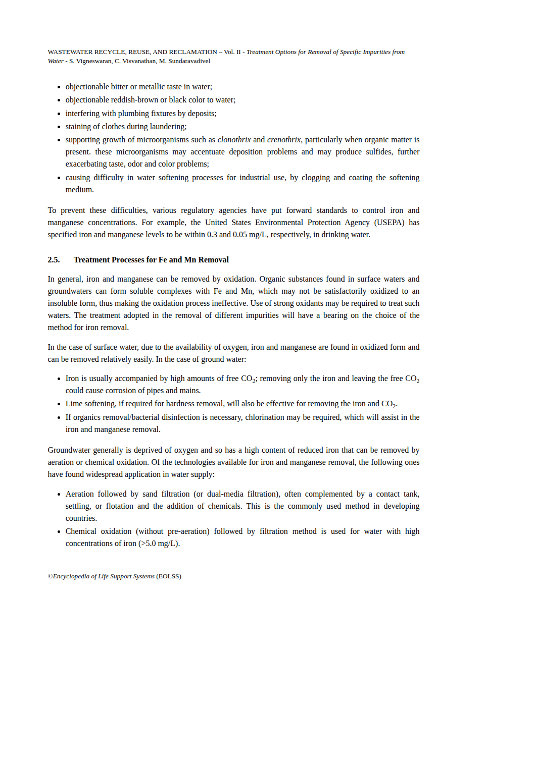WASTEWATER RECYCLE, REUSE, AND RECLAMATION – Vol. II - Treatment Options for Removal of Specific Impurities from Water - S. Vigneswaran, C. Visvanathan, M. Sundaravadivel
objectionable bitter or metallic taste in water;
objectionable reddish-brown or black color to water;
interfering with plumbing fixtures by deposits;
staining of clothes during laundering;
supporting growth of microorganisms such as clonothrix and crenothrix, particularly when organic matter is present. these microorganisms may accentuate deposition problems and may produce sulfides, further exacerbating taste, odor and color problems;
causing difficulty in water softening processes for industrial use, by clogging and coating the softening medium.
To prevent these difficulties, various regulatory agencies have put forward standards to control iron and manganese concentrations. For example, the United States Environmental Protection Agency (USEPA) has specified iron and manganese levels to be within 0.3 and 0.05 mg/L, respectively, in drinking water.
2.5. Treatment Processes for Fe and Mn Removal
In general, iron and manganese can be removed by oxidation. Organic substances found in surface waters and groundwaters can form soluble complexes with Fe and Mn, which may not be satisfactorily oxidized to an insoluble form, thus making the oxidation process ineffective. Use of strong oxidants may be required to treat such waters. The treatment adopted in the removal of different impurities will have a bearing on the choice of the method for iron removal.
In the case of surface water, due to the availability of oxygen, iron and manganese are found in oxidized form and can be removed relatively easily. In the case of ground water:
Iron is usually accompanied by high amounts of free CO2; removing only the iron and leaving the free CO2 could cause corrosion of pipes and mains.
Lime softening, if required for hardness removal, will also be effective for removing the iron and CO2.
If organics removal/bacterial disinfection is necessary, chlorination may be required, which will assist in the iron and manganese removal.
Groundwater generally is deprived of oxygen and so has a high content of reduced iron that can be removed by aeration or chemical oxidation. Of the technologies available for iron and manganese removal, the following ones have found widespread application in water supply:
Aeration followed by sand filtration (or dual-media filtration), often complemented by a contact tank, settling, or flotation and the addition of chemicals. This is the commonly used method in developing countries.
Chemical oxidation (without pre-aeration) followed by filtration method is used for water with high concentrations of iron (>5.0 mg/L).
©Encyclopedia of Life Support Systems (EOLSS)